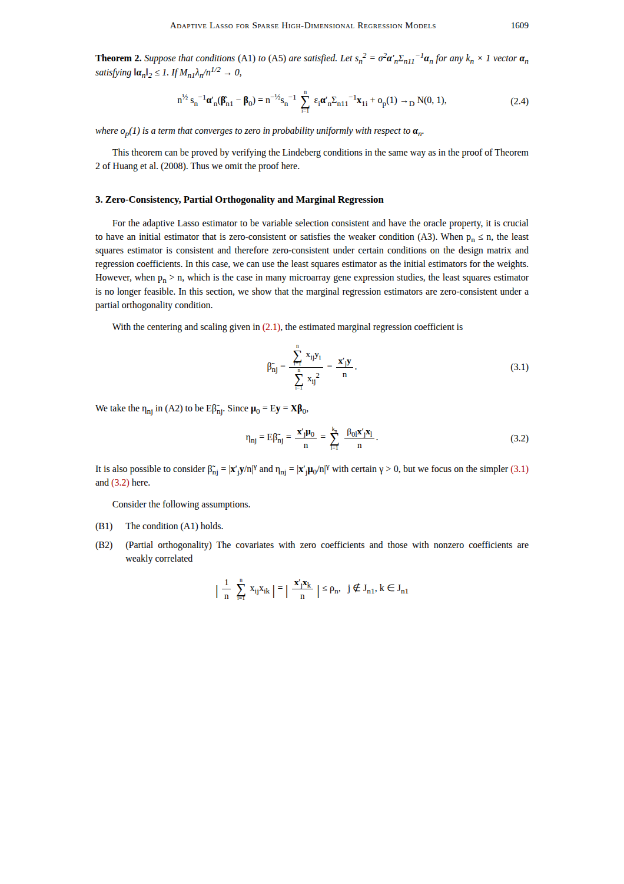Adaptive Lasso for Sparse High-Dimensional Regression Models 1609
Theorem 2. Suppose that conditions (A1) to (A5) are satisfied. Let sn2 = σ2α′nΣn11−1αn for any kn × 1 vector αn satisfying ‖αn‖2 ≤ 1. If Mn1λn/n1/2 → 0,
n½ sn−1α′n(β̂n1 − β0) = n−½sn−1 n∑i=1 εiα′nΣn11−1x1i + op(1) →D N(0, 1), (2.4)
where op(1) is a term that converges to zero in probability uniformly with respect to αn.
This theorem can be proved by verifying the Lindeberg conditions in the same way as in the proof of Theorem 2 of Huang et al. (2008). Thus we omit the proof here.
3. Zero-Consistency, Partial Orthogonality and Marginal Regression
For the adaptive Lasso estimator to be variable selection consistent and have the oracle property, it is crucial to have an initial estimator that is zero-consistent or satisfies the weaker condition (A3). When pn ≤ n, the least squares estimator is consistent and therefore zero-consistent under certain conditions on the design matrix and regression coefficients. In this case, we can use the least squares estimator as the initial estimators for the weights. However, when pn > n, which is the case in many microarray gene expression studies, the least squares estimator is no longer feasible. In this section, we show that the marginal regression estimators are zero-consistent under a partial orthogonality condition.
With the centering and scaling given in (2.1), the estimated marginal regression coefficient is
β̃nj = n∑i=1 xijyi n∑i=1 xij2 = x′jy n . (3.1)
We take the ηnj in (A2) to be Eβ̃nj. Since μ0 = Ey = Xβ0,
ηnj = Eβ̃nj = x′jμ0 n = kn∑l=1 β0lx′jxl n . (3.2)
It is also possible to consider β̃nj = |x′jy/n|γ and ηnj = |x′jμ0/n|γ with certain γ > 0, but we focus on the simpler (3.1) and (3.2) here.
Consider the following assumptions.
(B1) The condition (A1) holds.
(B2) (Partial orthogonality) The covariates with zero coefficients and those with nonzero coefficients are weakly correlated
| 1 n n∑i=1 xijxik | = | x′jxk n | ≤ ρn, j ∉ Jn1, k ∈ Jn1